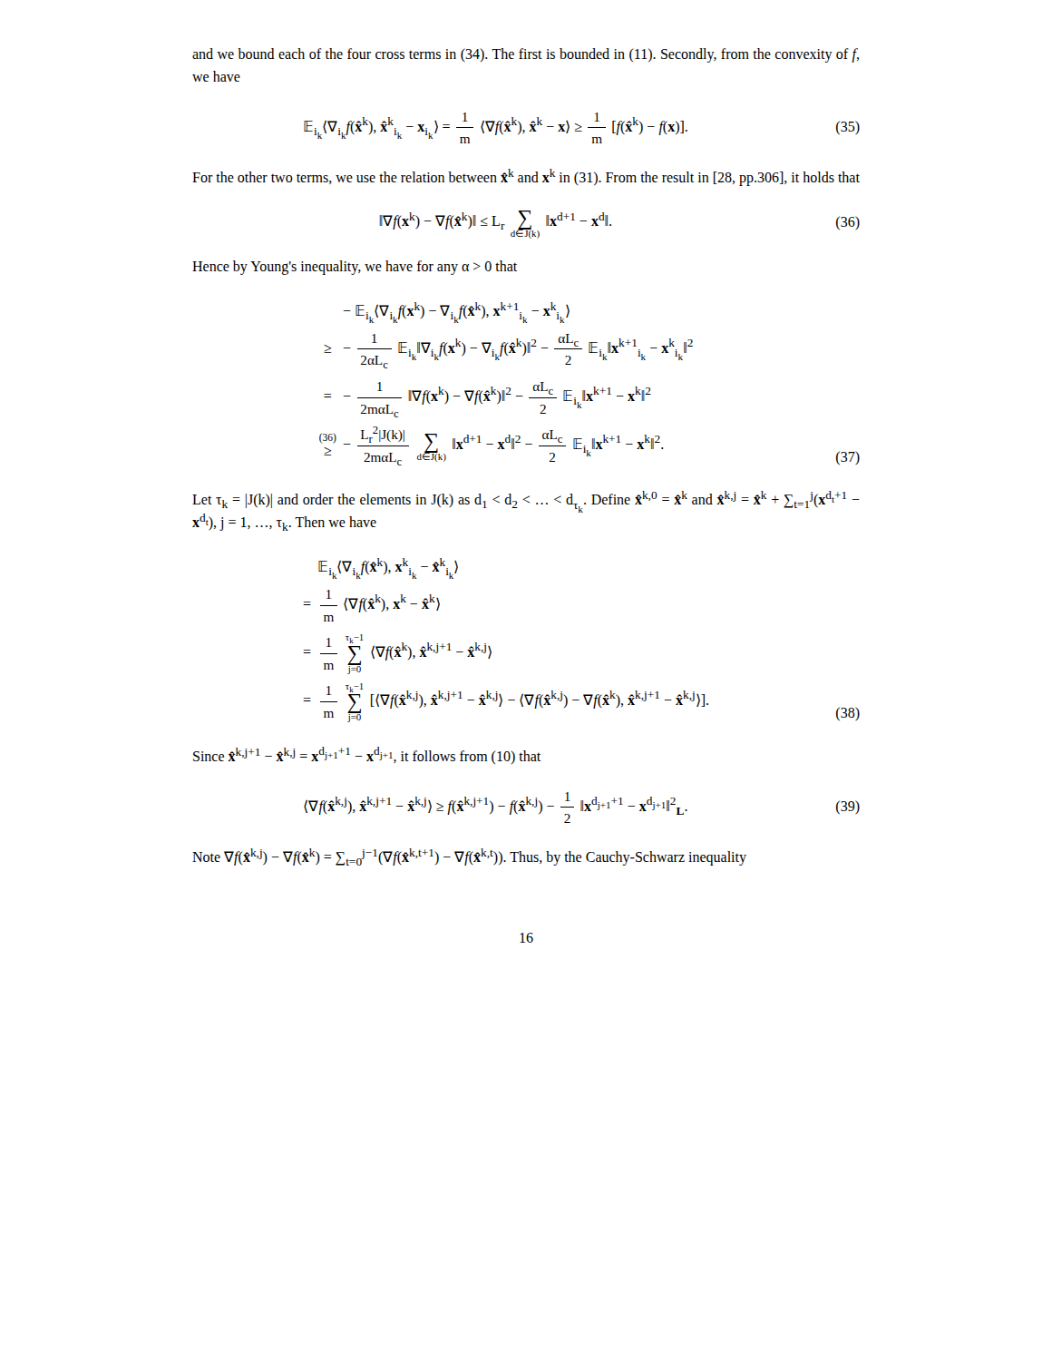and we bound each of the four cross terms in (34). The first is bounded in (11). Secondly, from the convexity of f, we have
𝔼ik⟨∇ikf(x̂k), x̂kik − xik⟩ = 1 m ⟨∇f(x̂k), x̂k − x⟩ ≥ 1 m [f(x̂k) − f(x)].
(35)
For the other two terms, we use the relation between x̂k and xk in (31). From the result in [28, pp.306], it holds that
‖∇f(xk) − ∇f(x̂k)‖ ≤ Lr ∑d∈J(k) ‖xd+1 − xd‖.
(36)
Hence by Young's inequality, we have for any α > 0 that
− 𝔼ik⟨∇ikf(xk) − ∇ikf(x̂k), xk+1ik − xkik⟩
≥
− 12αLc 𝔼ik‖∇ikf(xk) − ∇ikf(x̂k)‖2 − αLc 2 𝔼ik‖xk+1ik − xkik‖2
=
− 12mαLc ‖∇f(xk) − ∇f(x̂k)‖2 − αLc 2 𝔼ik‖xk+1 − xk‖2
(36)≥
− Lr2|J(k)|2mαLc ∑d∈J(k) ‖xd+1 − xd‖2 − αLc 2 𝔼ik‖xk+1 − xk‖2.
(37)
Let τk = |J(k)| and order the elements in J(k) as d1 < d2 < … < dτk. Define x̂k,0 = x̂k and x̂k,j = x̂k + ∑t=1j(xdt+1 − xdt), j = 1, …, τk. Then we have
𝔼ik⟨∇ikf(x̂k), xkik − x̂kik⟩
=
1 m ⟨∇f(x̂k), xk − x̂k⟩
=
1 m τk−1∑j=0 ⟨∇f(x̂k), x̂k,j+1 − x̂k,j⟩
=
1 m τk−1∑j=0 [⟨∇f(x̂k,j), x̂k,j+1 − x̂k,j⟩ − ⟨∇f(x̂k,j) − ∇f(x̂k), x̂k,j+1 − x̂k,j⟩].
(38)
Since x̂k,j+1 − x̂k,j = xdj+1+1 − xdj+1, it follows from (10) that
⟨∇f(x̂k,j), x̂k,j+1 − x̂k,j⟩ ≥ f(x̂k,j+1) − f(x̂k,j) − 12 ‖xdj+1+1 − xdj+1‖2L.
(39)
Note ∇f(x̂k,j) − ∇f(x̂k) = ∑t=0j−1(∇f(x̂k,t+1) − ∇f(x̂k,t)). Thus, by the Cauchy-Schwarz inequality
16